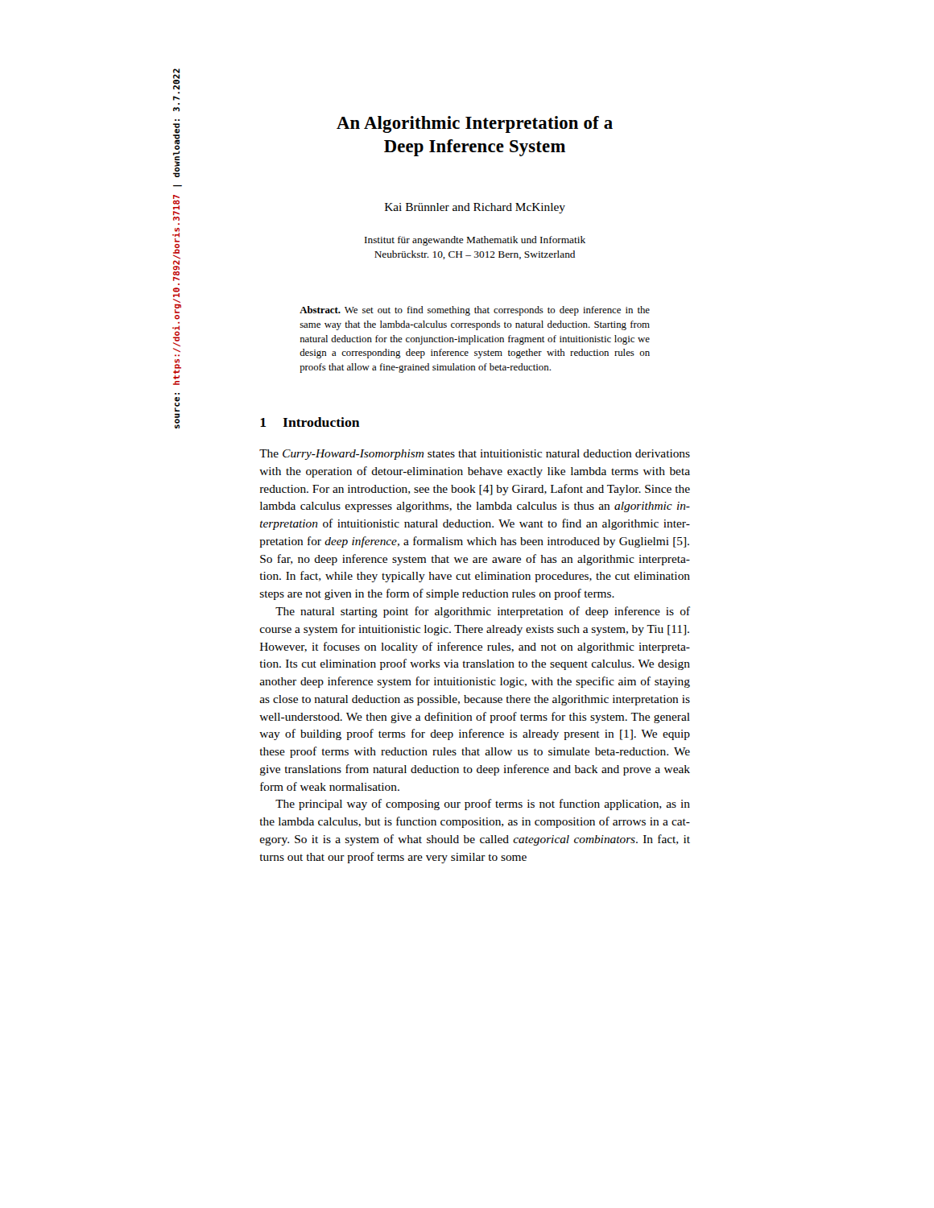source: https://doi.org/10.7892/boris.37187 | downloaded: 3.7.2022
An Algorithmic Interpretation of a
Deep Inference System
Kai Brünnler and Richard McKinley
Institut für angewandte Mathematik und Informatik
Neubrückstr. 10, CH – 3012 Bern, Switzerland
Abstract. We set out to find something that corresponds to deep inference in the same way that the lambda-calculus corresponds to natural deduction. Starting from natural deduction for the conjunction-implication fragment of intuitionistic logic we design a corresponding deep inference system together with reduction rules on proofs that allow a fine-grained simulation of beta-reduction.
1 Introduction
The Curry-Howard-Isomorphism states that intuitionistic natural deduction derivations with the operation of detour-elimination behave exactly like lambda terms with beta reduction. For an introduction, see the book [4] by Girard, Lafont and Taylor. Since the lambda calculus expresses algorithms, the lambda calculus is thus an algorithmic interpretation of intuitionistic natural deduction. We want to find an algorithmic interpretation for deep inference, a formalism which has been introduced by Guglielmi [5]. So far, no deep inference system that we are aware of has an algorithmic interpretation. In fact, while they typically have cut elimination procedures, the cut elimination steps are not given in the form of simple reduction rules on proof terms.
The natural starting point for algorithmic interpretation of deep inference is of course a system for intuitionistic logic. There already exists such a system, by Tiu [11]. However, it focuses on locality of inference rules, and not on algorithmic interpretation. Its cut elimination proof works via translation to the sequent calculus. We design another deep inference system for intuitionistic logic, with the specific aim of staying as close to natural deduction as possible, because there the algorithmic interpretation is well-understood. We then give a definition of proof terms for this system. The general way of building proof terms for deep inference is already present in [1]. We equip these proof terms with reduction rules that allow us to simulate beta-reduction. We give translations from natural deduction to deep inference and back and prove a weak form of weak normalisation.
The principal way of composing our proof terms is not function application, as in the lambda calculus, but is function composition, as in composition of arrows in a category. So it is a system of what should be called categorical combinators. In fact, it turns out that our proof terms are very similar to some